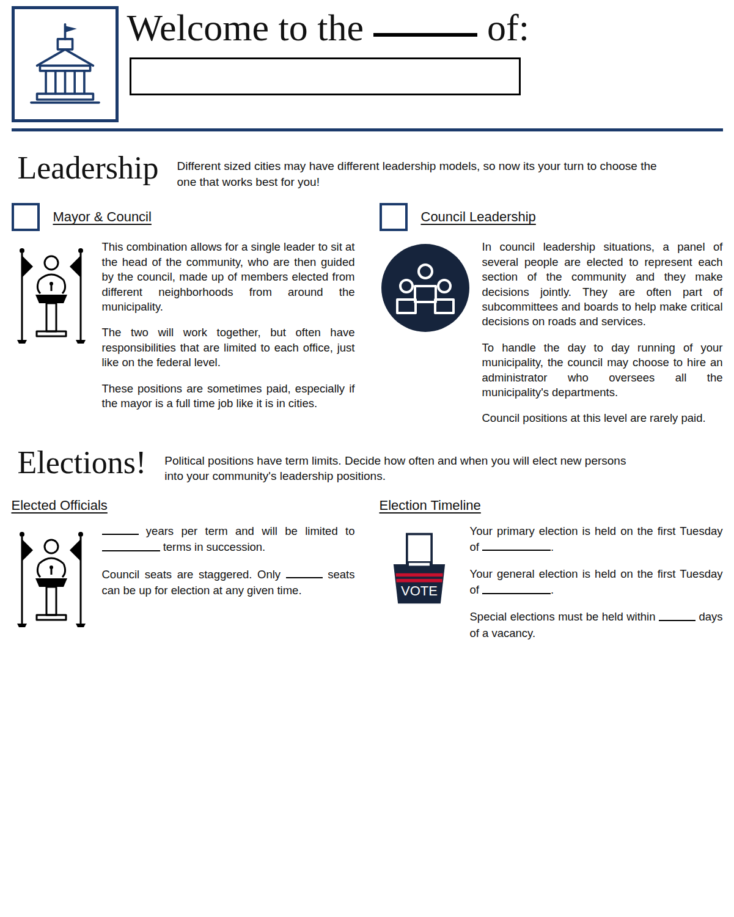Welcome to the of:
Leadership
Different sized cities may have different leadership models, so now its your turn to choose the one that works best for you!
Mayor & Council
This combination allows for a single leader to sit at the head of the community, who are then guided by the council, made up of members elected from different neighborhoods from around the municipality.
The two will work together, but often have responsibilities that are limited to each office, just like on the federal level.
These positions are sometimes paid, especially if the mayor is a full time job like it is in cities.
Council Leadership
In council leadership situations, a panel of several people are elected to represent each section of the community and they make decisions jointly. They are often part of subcommittees and boards to help make critical decisions on roads and services.
To handle the day to day running of your municipality, the council may choose to hire an administrator who oversees all the municipality's departments.
Council positions at this level are rarely paid.
Elections!
Political positions have term limits. Decide how often and when you will elect new persons into your community's leadership positions.
Elected Officials
years per term and will be limited to terms in succession.
Council seats are staggered. Only seats can be up for election at any given time.
Election Timeline
VOTE
Your primary election is held on the first Tuesday of .
Your general election is held on the first Tuesday of .
Special elections must be held within days of a vacancy.